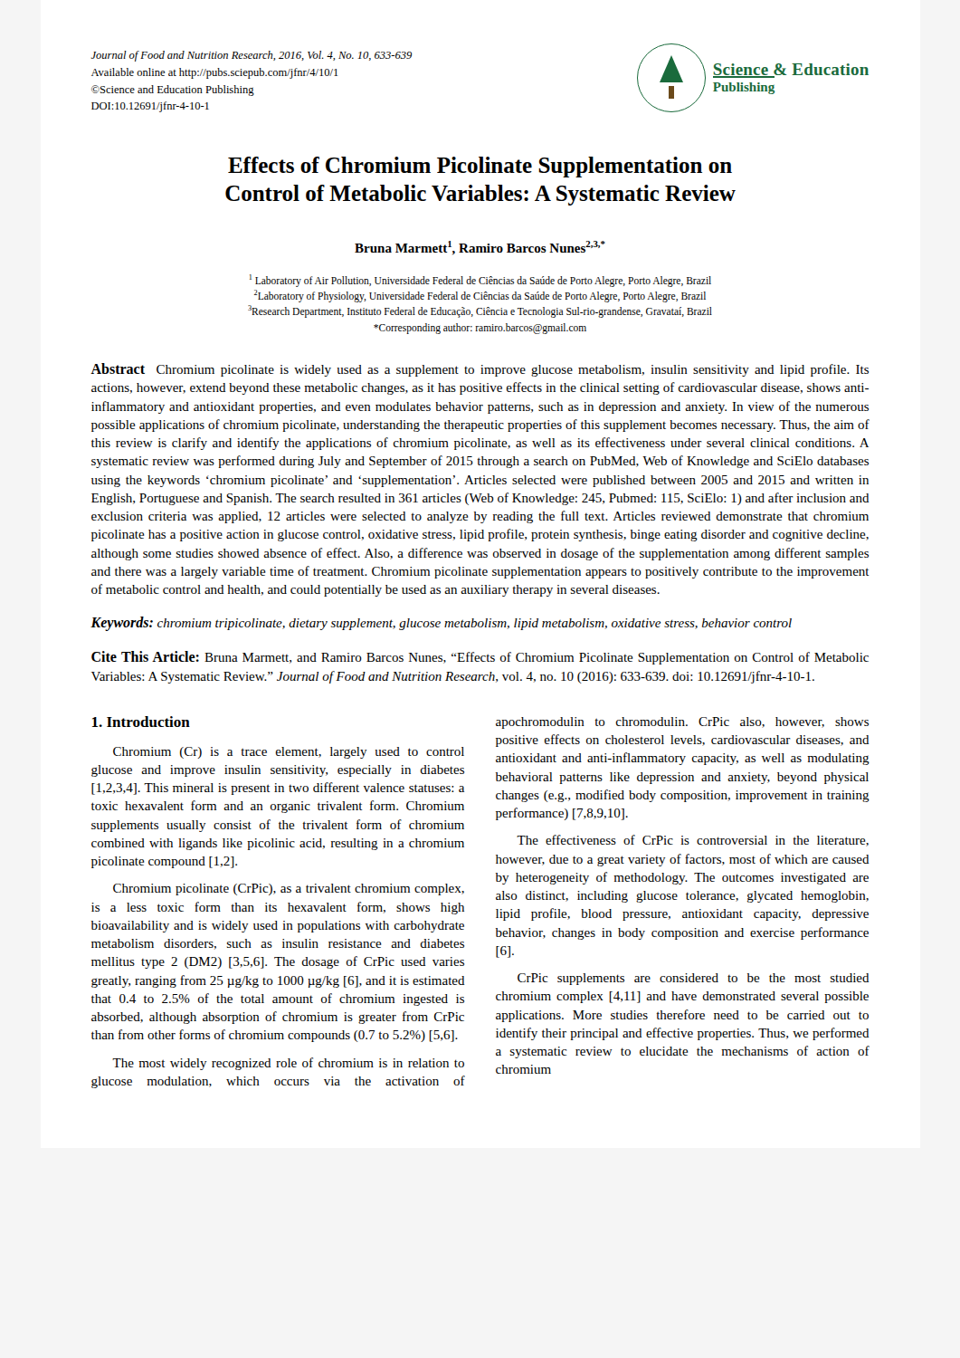Journal of Food and Nutrition Research, 2016, Vol. 4, No. 10, 633-639
Available online at http://pubs.sciepub.com/jfnr/4/10/1
©Science and Education Publishing
DOI:10.12691/jfnr-4-10-1
Science & Education
Publishing
Effects of Chromium Picolinate Supplementation on
Control of Metabolic Variables: A Systematic Review
Bruna Marmett1, Ramiro Barcos Nunes2,3,*
1 Laboratory of Air Pollution, Universidade Federal de Ciências da Saúde de Porto Alegre, Porto Alegre, Brazil
2Laboratory of Physiology, Universidade Federal de Ciências da Saúde de Porto Alegre, Porto Alegre, Brazil
3Research Department, Instituto Federal de Educação, Ciência e Tecnologia Sul-rio-grandense, Gravataí, Brazil
*Corresponding author: ramiro.barcos@gmail.com
Abstract Chromium picolinate is widely used as a supplement to improve glucose metabolism, insulin sensitivity and lipid profile. Its actions, however, extend beyond these metabolic changes, as it has positive effects in the clinical setting of cardiovascular disease, shows anti-inflammatory and antioxidant properties, and even modulates behavior patterns, such as in depression and anxiety. In view of the numerous possible applications of chromium picolinate, understanding the therapeutic properties of this supplement becomes necessary. Thus, the aim of this review is clarify and identify the applications of chromium picolinate, as well as its effectiveness under several clinical conditions. A systematic review was performed during July and September of 2015 through a search on PubMed, Web of Knowledge and SciElo databases using the keywords ‘chromium picolinate’ and ‘supplementation’. Articles selected were published between 2005 and 2015 and written in English, Portuguese and Spanish. The search resulted in 361 articles (Web of Knowledge: 245, Pubmed: 115, SciElo: 1) and after inclusion and exclusion criteria was applied, 12 articles were selected to analyze by reading the full text. Articles reviewed demonstrate that chromium picolinate has a positive action in glucose control, oxidative stress, lipid profile, protein synthesis, binge eating disorder and cognitive decline, although some studies showed absence of effect. Also, a difference was observed in dosage of the supplementation among different samples and there was a largely variable time of treatment. Chromium picolinate supplementation appears to positively contribute to the improvement of metabolic control and health, and could potentially be used as an auxiliary therapy in several diseases.
Keywords: chromium tripicolinate, dietary supplement, glucose metabolism, lipid metabolism, oxidative stress, behavior control
Cite This Article: Bruna Marmett, and Ramiro Barcos Nunes, “Effects of Chromium Picolinate Supplementation on Control of Metabolic Variables: A Systematic Review.” Journal of Food and Nutrition Research, vol. 4, no. 10 (2016): 633-639. doi: 10.12691/jfnr-4-10-1.
1. Introduction
Chromium (Cr) is a trace element, largely used to control glucose and improve insulin sensitivity, especially in diabetes [1,2,3,4]. This mineral is present in two different valence statuses: a toxic hexavalent form and an organic trivalent form. Chromium supplements usually consist of the trivalent form of chromium combined with ligands like picolinic acid, resulting in a chromium picolinate compound [1,2].
Chromium picolinate (CrPic), as a trivalent chromium complex, is a less toxic form than its hexavalent form, shows high bioavailability and is widely used in populations with carbohydrate metabolism disorders, such as insulin resistance and diabetes mellitus type 2 (DM2) [3,5,6]. The dosage of CrPic used varies greatly, ranging from 25 µg/kg to 1000 µg/kg [6], and it is estimated that 0.4 to 2.5% of the total amount of chromium ingested is absorbed, although absorption of chromium is greater from CrPic than from other forms of chromium compounds (0.7 to 5.2%) [5,6].
The most widely recognized role of chromium is in relation to glucose modulation, which occurs via the activation of apochromodulin to chromodulin. CrPic also, however, shows positive effects on cholesterol levels, cardiovascular diseases, and antioxidant and anti-inflammatory capacity, as well as modulating behavioral patterns like depression and anxiety, beyond physical changes (e.g., modified body composition, improvement in training performance) [7,8,9,10].
The effectiveness of CrPic is controversial in the literature, however, due to a great variety of factors, most of which are caused by heterogeneity of methodology. The outcomes investigated are also distinct, including glucose tolerance, glycated hemoglobin, lipid profile, blood pressure, antioxidant capacity, depressive behavior, changes in body composition and exercise performance [6].
CrPic supplements are considered to be the most studied chromium complex [4,11] and have demonstrated several possible applications. More studies therefore need to be carried out to identify their principal and effective properties. Thus, we performed a systematic review to elucidate the mechanisms of action of chromium